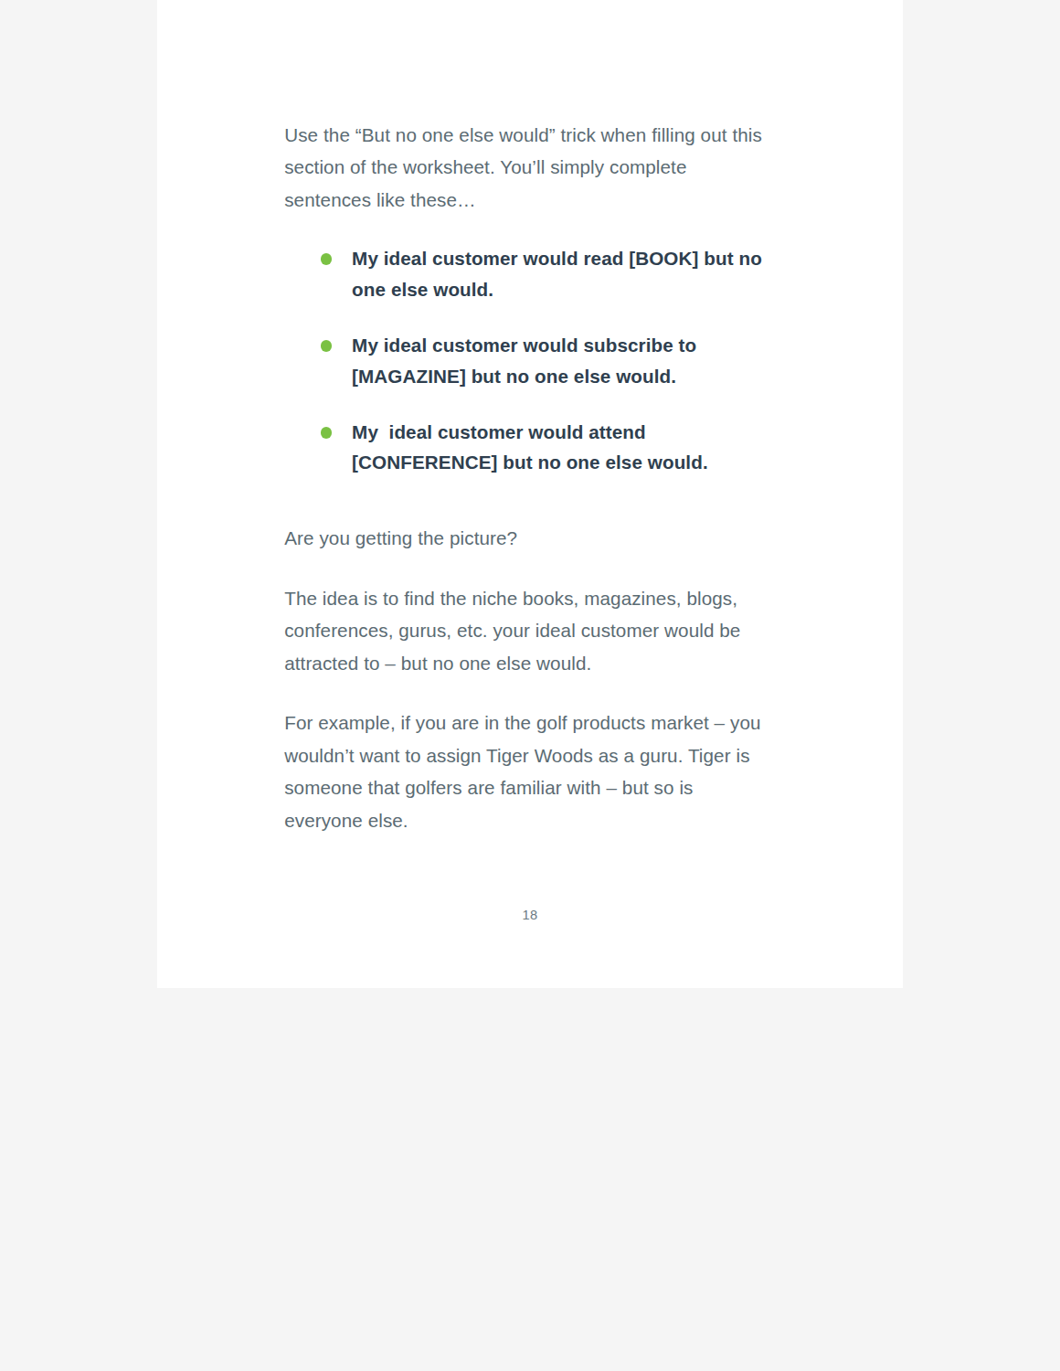Use the “But no one else would” trick when filling out this section of the worksheet. You’ll simply complete sentences like these…
My ideal customer would read [BOOK] but no one else would.
My ideal customer would subscribe to [MAGAZINE] but no one else would.
My ideal customer would attend [CONFERENCE] but no one else would.
Are you getting the picture?
The idea is to find the niche books, magazines, blogs, conferences, gurus, etc. your ideal customer would be attracted to – but no one else would.
For example, if you are in the golf products market – you wouldn’t want to assign Tiger Woods as a guru. Tiger is someone that golfers are familiar with – but so is everyone else.
18